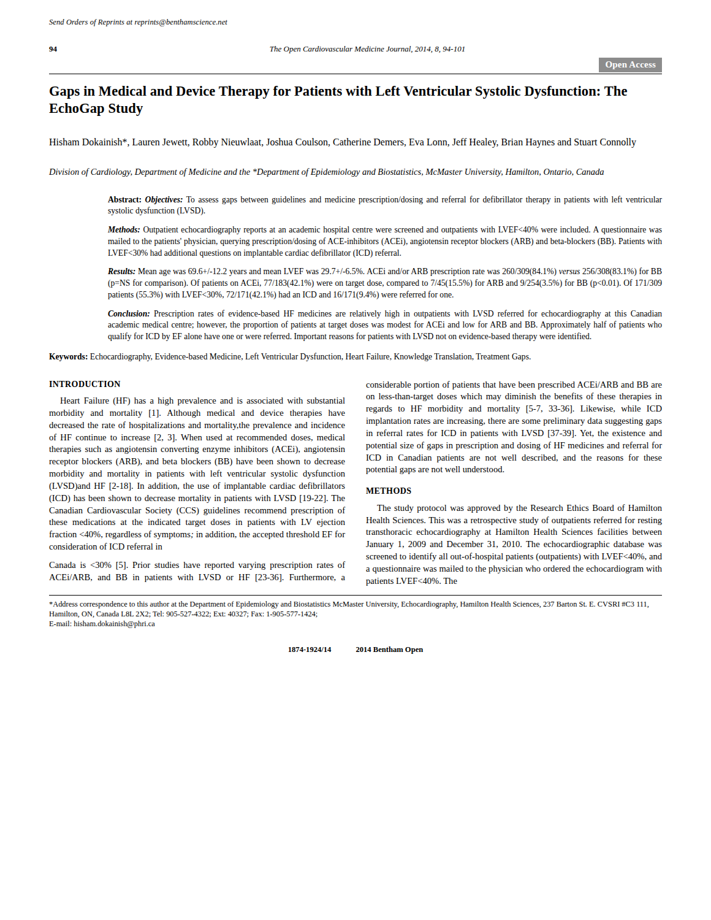Send Orders of Reprints at reprints@benthamscience.net
94 The Open Cardiovascular Medicine Journal, 2014, 8, 94-101
Open Access
Gaps in Medical and Device Therapy for Patients with Left Ventricular Systolic Dysfunction: The EchoGap Study
Hisham Dokainish*, Lauren Jewett, Robby Nieuwlaat, Joshua Coulson, Catherine Demers, Eva Lonn, Jeff Healey, Brian Haynes and Stuart Connolly
Division of Cardiology, Department of Medicine and the *Department of Epidemiology and Biostatistics, McMaster University, Hamilton, Ontario, Canada
Abstract: Objectives: To assess gaps between guidelines and medicine prescription/dosing and referral for defibrillator therapy in patients with left ventricular systolic dysfunction (LVSD).
Methods: Outpatient echocardiography reports at an academic hospital centre were screened and outpatients with LVEF<40% were included. A questionnaire was mailed to the patients' physician, querying prescription/dosing of ACE-inhibitors (ACEi), angiotensin receptor blockers (ARB) and beta-blockers (BB). Patients with LVEF<30% had additional questions on implantable cardiac defibrillator (ICD) referral.
Results: Mean age was 69.6+/-12.2 years and mean LVEF was 29.7+/-6.5%. ACEi and/or ARB prescription rate was 260/309(84.1%) versus 256/308(83.1%) for BB (p=NS for comparison). Of patients on ACEi, 77/183(42.1%) were on target dose, compared to 7/45(15.5%) for ARB and 9/254(3.5%) for BB (p<0.01). Of 171/309 patients (55.3%) with LVEF<30%, 72/171(42.1%) had an ICD and 16/171(9.4%) were referred for one.
Conclusion: Prescription rates of evidence-based HF medicines are relatively high in outpatients with LVSD referred for echocardiography at this Canadian academic medical centre; however, the proportion of patients at target doses was modest for ACEi and low for ARB and BB. Approximately half of patients who qualify for ICD by EF alone have one or were referred. Important reasons for patients with LVSD not on evidence-based therapy were identified.
Keywords: Echocardiography, Evidence-based Medicine, Left Ventricular Dysfunction, Heart Failure, Knowledge Translation, Treatment Gaps.
INTRODUCTION
Heart Failure (HF) has a high prevalence and is associated with substantial morbidity and mortality [1]. Although medical and device therapies have decreased the rate of hospitalizations and mortality,the prevalence and incidence of HF continue to increase [2, 3]. When used at recommended doses, medical therapies such as angiotensin converting enzyme inhibitors (ACEi), angiotensin receptor blockers (ARB), and beta blockers (BB) have been shown to decrease morbidity and mortality in patients with left ventricular systolic dysfunction (LVSD)and HF [2-18]. In addition, the use of implantable cardiac defibrillators (ICD) has been shown to decrease mortality in patients with LVSD [19-22]. The Canadian Cardiovascular Society (CCS) guidelines recommend prescription of these medications at the indicated target doses in patients with LV ejection fraction <40%, regardless of symptoms; in addition, the accepted threshold EF for consideration of ICD referral in
Canada is <30% [5]. Prior studies have reported varying prescription rates of ACEi/ARB, and BB in patients with LVSD or HF [23-36]. Furthermore, a considerable portion of patients that have been prescribed ACEi/ARB and BB are on less-than-target doses which may diminish the benefits of these therapies in regards to HF morbidity and mortality [5-7, 33-36]. Likewise, while ICD implantation rates are increasing, there are some preliminary data suggesting gaps in referral rates for ICD in patients with LVSD [37-39]. Yet, the existence and potential size of gaps in prescription and dosing of HF medicines and referral for ICD in Canadian patients are not well described, and the reasons for these potential gaps are not well understood.
METHODS
The study protocol was approved by the Research Ethics Board of Hamilton Health Sciences. This was a retrospective study of outpatients referred for resting transthoracic echocardiography at Hamilton Health Sciences facilities between January 1, 2009 and December 31, 2010. The echocardiographic database was screened to identify all out-of-hospital patients (outpatients) with LVEF<40%, and a questionnaire was mailed to the physician who ordered the echocardiogram with patients LVEF<40%. The
*Address correspondence to this author at the Department of Epidemiology and Biostatistics McMaster University, Echocardiography, Hamilton Health Sciences, 237 Barton St. E. CVSRI #C3 111, Hamilton, ON, Canada L8L 2X2; Tel: 905-527-4322; Ext: 40327; Fax: 1-905-577-1424;
E-mail: hisham.dokainish@phri.ca
1874-1924/14 2014 Bentham Open